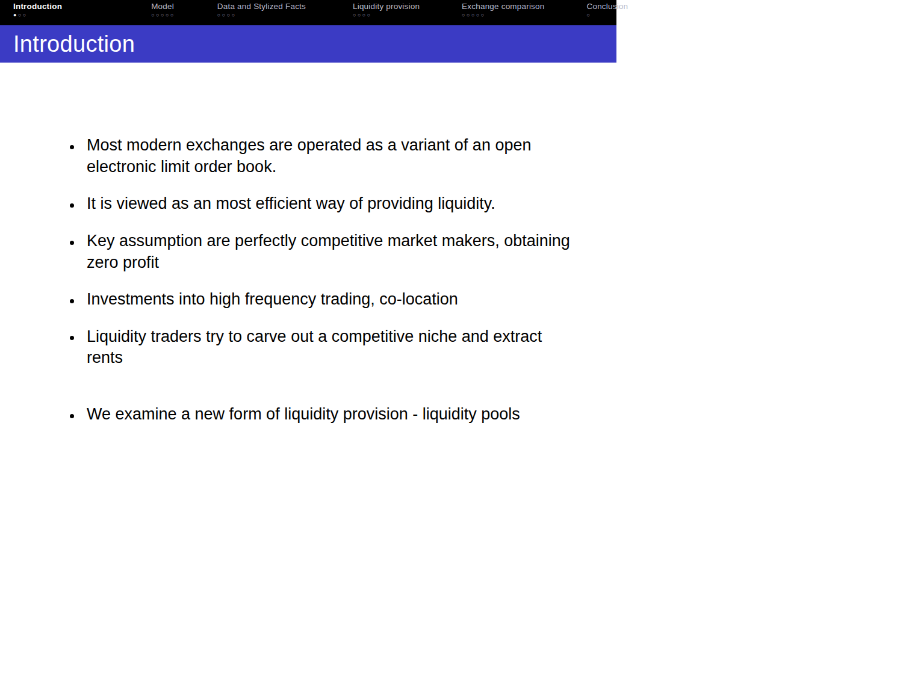Introduction ●○○
Model ○○○○○
Data and Stylized Facts ○○○○
Liquidity provision ○○○○
Exchange comparison ○○○○○
Conclusion ○
Introduction
Most modern exchanges are operated as a variant of an open electronic limit order book.
It is viewed as an most efficient way of providing liquidity.
Key assumption are perfectly competitive market makers, obtaining zero profit
Investments into high frequency trading, co-location
Liquidity traders try to carve out a competitive niche and extract rents
We examine a new form of liquidity provision - liquidity pools